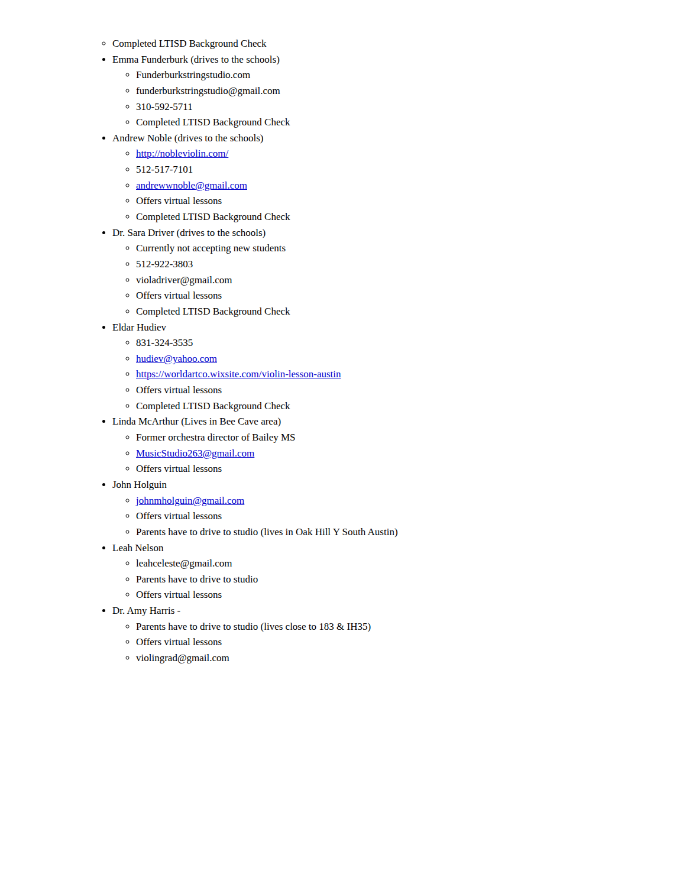Completed LTISD Background Check
Emma Funderburk (drives to the schools)
Funderburkstringstudio.com
funderburkstringstudio@gmail.com
310-592-5711
Completed LTISD Background Check
Andrew Noble (drives to the schools)
http://nobleviolin.com/
512-517-7101
andrewwnoble@gmail.com
Offers virtual lessons
Completed LTISD Background Check
Dr. Sara Driver (drives to the schools)
Currently not accepting new students
512-922-3803
violadriver@gmail.com
Offers virtual lessons
Completed LTISD Background Check
Eldar Hudiev
831-324-3535
hudiev@yahoo.com
https://worldartco.wixsite.com/violin-lesson-austin
Offers virtual lessons
Completed LTISD Background Check
Linda McArthur (Lives in Bee Cave area)
Former orchestra director of Bailey MS
MusicStudio263@gmail.com
Offers virtual lessons
John Holguin
johnmholguin@gmail.com
Offers virtual lessons
Parents have to drive to studio (lives in Oak Hill Y South Austin)
Leah Nelson
leahceleste@gmail.com
Parents have to drive to studio
Offers virtual lessons
Dr. Amy Harris -
Parents have to drive to studio (lives close to 183 & IH35)
Offers virtual lessons
violingrad@gmail.com